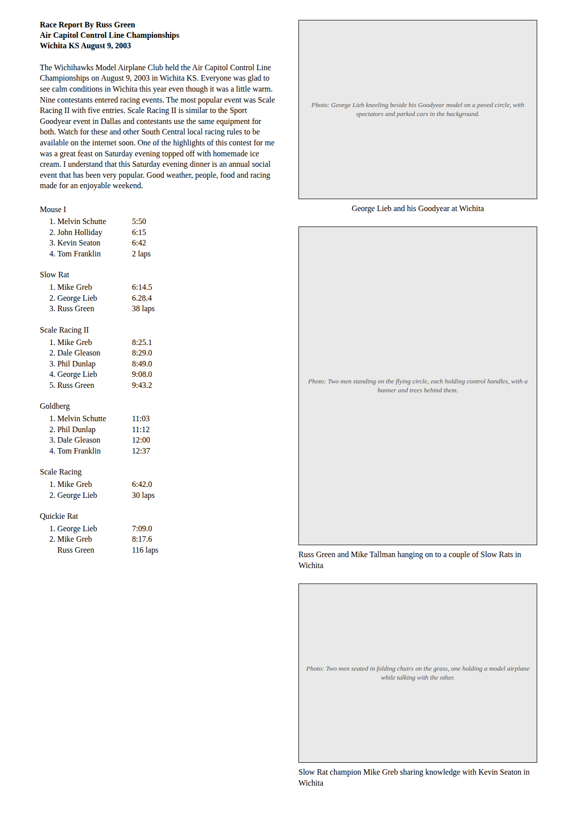Race Report By Russ Green Air Capitol Control Line Championships Wichita KS August 9, 2003
The Wichihawks Model Airplane Club held the Air Capitol Control Line Championships on August 9, 2003 in Wichita KS. Everyone was glad to see calm conditions in Wichita this year even though it was a little warm. Nine contestants entered racing events. The most popular event was Scale Racing II with five entries. Scale Racing II is similar to the Sport Goodyear event in Dallas and contestants use the same equipment for both. Watch for these and other South Central local racing rules to be available on the internet soon. One of the highlights of this contest for me was a great feast on Saturday evening topped off with homemade ice cream. I understand that this Saturday evening dinner is an annual social event that has been very popular. Good weather, people, food and racing made for an enjoyable weekend.
Mouse I
Melvin Schutte 5:50
John Holliday 6:15
Kevin Seaton 6:42
Tom Franklin 2 laps
Slow Rat
Mike Greb 6:14.5
George Lieb 6.28.4
Russ Green 38 laps
Scale Racing II
Mike Greb 8:25.1
Dale Gleason 8:29.0
Phil Dunlap 8:49.0
George Lieb 9:08.0
Russ Green 9:43.2
Goldberg
Melvin Schutte 11:03
Phil Dunlap 11:12
Dale Gleason 12:00
Tom Franklin 12:37
Scale Racing
Mike Greb 6:42.0
George Lieb 30 laps
Quickie Rat
George Lieb 7:09.0
Mike Greb 8:17.6
Russ Green 116 laps
Photo: George Lieb kneeling beside his Goodyear model on a paved circle, with spectators and parked cars in the background.
George Lieb and his Goodyear at Wichita
Photo: Two men standing on the flying circle, each holding control handles, with a banner and trees behind them.
Russ Green and Mike Tallman hanging on to a couple of Slow Rats in Wichita
Photo: Two men seated in folding chairs on the grass, one holding a model airplane while talking with the other.
Slow Rat champion Mike Greb sharing knowledge with Kevin Seaton in Wichita